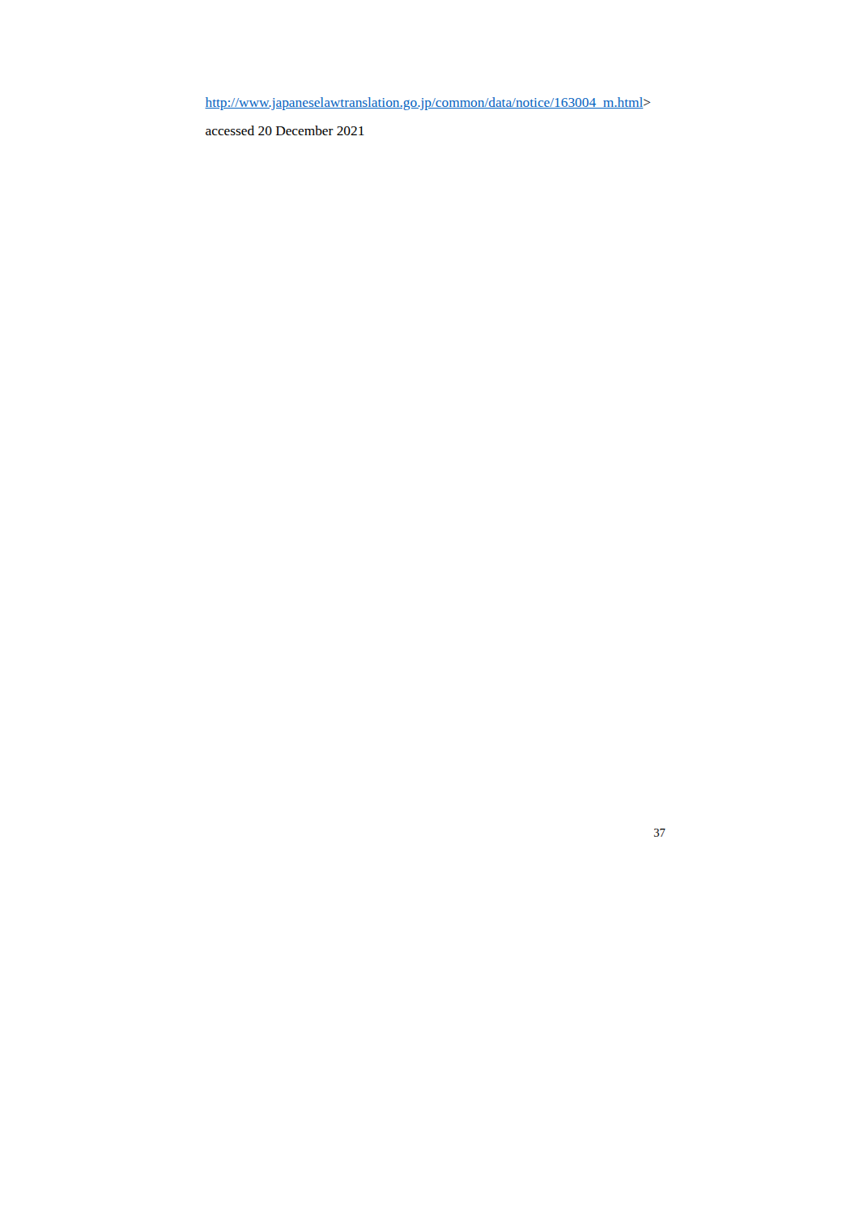http://www.japaneselawtranslation.go.jp/common/data/notice/163004_m.html> accessed 20 December 2021
37